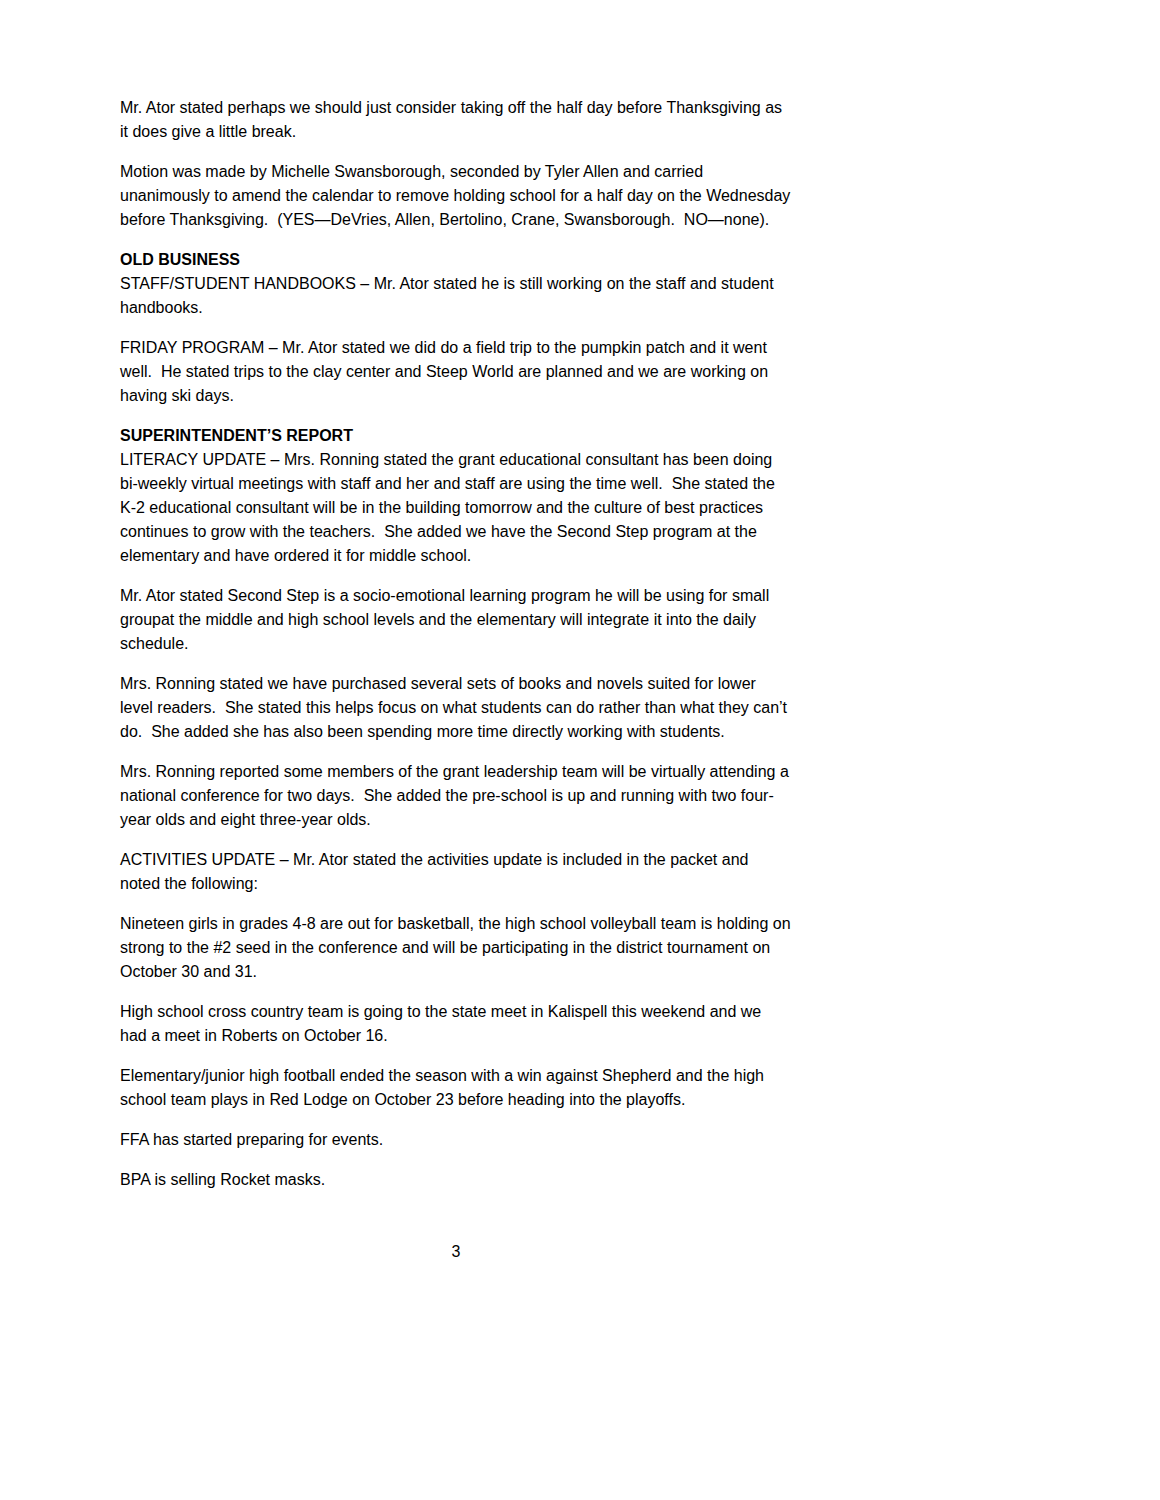Mr. Ator stated perhaps we should just consider taking off the half day before Thanksgiving as it does give a little break.
Motion was made by Michelle Swansborough, seconded by Tyler Allen and carried unanimously to amend the calendar to remove holding school for a half day on the Wednesday before Thanksgiving. (YES—DeVries, Allen, Bertolino, Crane, Swansborough. NO—none).
OLD BUSINESS
STAFF/STUDENT HANDBOOKS – Mr. Ator stated he is still working on the staff and student handbooks.
FRIDAY PROGRAM – Mr. Ator stated we did do a field trip to the pumpkin patch and it went well. He stated trips to the clay center and Steep World are planned and we are working on having ski days.
SUPERINTENDENT’S REPORT
LITERACY UPDATE – Mrs. Ronning stated the grant educational consultant has been doing bi-weekly virtual meetings with staff and her and staff are using the time well. She stated the K-2 educational consultant will be in the building tomorrow and the culture of best practices continues to grow with the teachers. She added we have the Second Step program at the elementary and have ordered it for middle school.
Mr. Ator stated Second Step is a socio-emotional learning program he will be using for small groupat the middle and high school levels and the elementary will integrate it into the daily schedule.
Mrs. Ronning stated we have purchased several sets of books and novels suited for lower level readers. She stated this helps focus on what students can do rather than what they can’t do. She added she has also been spending more time directly working with students.
Mrs. Ronning reported some members of the grant leadership team will be virtually attending a national conference for two days. She added the pre-school is up and running with two four-year olds and eight three-year olds.
ACTIVITIES UPDATE – Mr. Ator stated the activities update is included in the packet and noted the following:
Nineteen girls in grades 4-8 are out for basketball, the high school volleyball team is holding on strong to the #2 seed in the conference and will be participating in the district tournament on October 30 and 31.
High school cross country team is going to the state meet in Kalispell this weekend and we had a meet in Roberts on October 16.
Elementary/junior high football ended the season with a win against Shepherd and the high school team plays in Red Lodge on October 23 before heading into the playoffs.
FFA has started preparing for events.
BPA is selling Rocket masks.
3